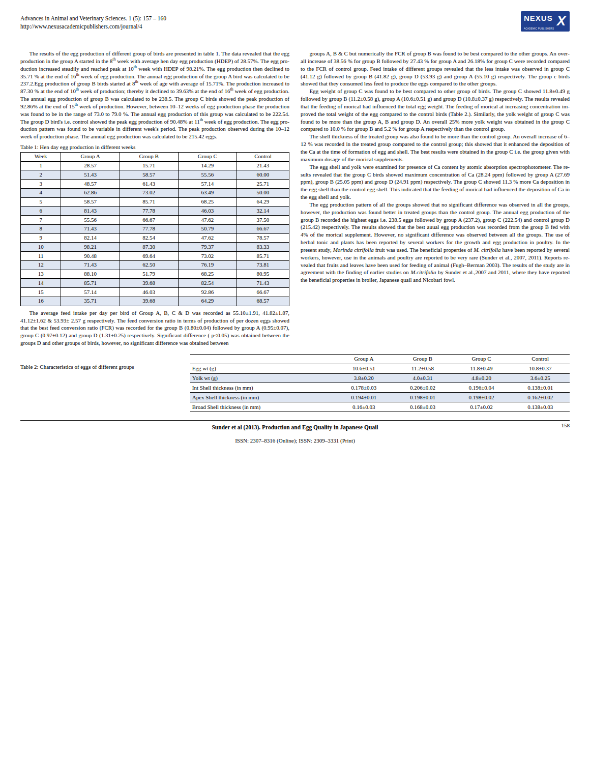Advances in Animal and Veterinary Sciences. 1 (5): 157 – 160
http://www.nexusacademicpublishers.com/journal/4
NEXUS
X
ACADEMIC PUBLISHERS
The results of the egg production of different group of birds are presented in table 1. The data revealed that the egg production in the group A started in the 8th week with average hen day egg production (HDEP) of 28.57%. The egg production increased steadily and reached peak at 10th week with HDEP of 98.21%. The egg production then declined to 35.71 % at the end of 16th week of egg production. The annual egg production of the group A bird was calculated to be 237.2.Egg production of group B birds started at 8th week of age with average of 15.71%. The production increased to 87.30 % at the end of 10th week of production; thereby it declined to 39.63% at the end of 16th week of egg production. The annual egg production of group B was calculated to be 238.5. The group C birds showed the peak production of 92.86% at the end of 15th week of production. However, between 10–12 weeks of egg production phase the production was found to be in the range of 73.0 to 79.0 %. The annual egg production of this group was calculated to be 222.54. The group D bird's i.e. control showed the peak egg production of 90.48% at 11th week of egg production. The egg production pattern was found to be variable in different week's period. The peak production observed during the 10–12 week of production phase. The annual egg production was calculated to be 215.42 eggs.
Table 1: Hen day egg production in different weeks
| Week | Group A | Group B | Group C | Control |
| --- | --- | --- | --- | --- |
| 1 | 28.57 | 15.71 | 14.29 | 21.43 |
| 2 | 51.43 | 58.57 | 55.56 | 60.00 |
| 3 | 48.57 | 61.43 | 57.14 | 25.71 |
| 4 | 62.86 | 73.02 | 63.49 | 50.00 |
| 5 | 58.57 | 85.71 | 68.25 | 64.29 |
| 6 | 81.43 | 77.78 | 46.03 | 32.14 |
| 7 | 55.56 | 66.67 | 47.62 | 37.50 |
| 8 | 71.43 | 77.78 | 50.79 | 66.67 |
| 9 | 82.14 | 82.54 | 47.62 | 78.57 |
| 10 | 98.21 | 87.30 | 79.37 | 83.33 |
| 11 | 90.48 | 69.64 | 73.02 | 85.71 |
| 12 | 71.43 | 62.50 | 76.19 | 73.81 |
| 13 | 88.10 | 51.79 | 68.25 | 80.95 |
| 14 | 85.71 | 39.68 | 82.54 | 71.43 |
| 15 | 57.14 | 46.03 | 92.86 | 66.67 |
| 16 | 35.71 | 39.68 | 64.29 | 68.57 |
The average feed intake per day per bird of Group A, B, C & D was recorded as 55.10±1.91, 41.82±1.87, 41.12±1.62 & 53.93± 2.57 g respectively. The feed conversion ratio in terms of production of per dozen eggs showed that the best feed conversion ratio (FCR) was recorded for the group B (0.80±0.04) followed by group A (0.95±0.07), group C (0.97±0.12) and group D (1.31±0.25) respectively. Significant difference ( p<0.05) was obtained between the groups D and other groups of birds, however, no significant difference was obtained between
groups A, B & C but numerically the FCR of group B was found to be best compared to the other groups. An overall increase of 38.56 % for group B followed by 27.43 % for group A and 26.18% for group C were recorded compared to the FCR of control group. Feed intake of different groups revealed that the less intake was observed in group C (41.12 g) followed by group B (41.82 g), group D (53.93 g) and group A (55.10 g) respectively. The group c birds showed that they consumed less feed to produce the eggs compared to the other groups.
Egg weight of group C was found to be best compared to other group of birds. The group C showed 11.8±0.49 g followed by group B (11.2±0.58 g), group A (10.6±0.51 g) and group D (10.8±0.37 g) respectively. The results revealed that the feeding of morical had influenced the total egg weight. The feeding of morical at increasing concentration improved the total weight of the egg compared to the control birds (Table 2.). Similarly, the yolk weight of group C was found to be more than the group A, B and group D. An overall 25% more yolk weight was obtained in the group C compared to 10.0 % for group B and 5.2 % for group A respectively than the control group.
The shell thickness of the treated group was also found to be more than the control group. An overall increase of 6–12 % was recorded in the treated group compared to the control group; this showed that it enhanced the deposition of the Ca at the time of formation of egg and shell. The best results were obtained in the group C i.e. the group given with maximum dosage of the morical supplements.
The egg shell and yolk were examined for presence of Ca content by atomic absorption spectrophotometer. The results revealed that the group C birds showed maximum concentration of Ca (28.24 ppm) followed by group A (27.69 ppm), group B (25.05 ppm) and group D (24.91 ppm) respectively. The group C showed 11.3 % more Ca deposition in the egg shell than the control egg shell. This indicated that the feeding of morical had influenced the deposition of Ca in the egg shell and yolk.
The egg production pattern of all the groups showed that no significant difference was observed in all the groups, however, the production was found better in treated groups than the control group. The annual egg production of the group B recorded the highest eggs i.e. 238.5 eggs followed by group A (237.2), group C (222.54) and control group D (215.42) respectively. The results showed that the best auual egg production was recorded from the group B fed with 4% of the morical supplement. However, no significant difference was observed between all the groups. The use of herbal tonic and plants has been reported by several workers for the growth and egg production in poultry. In the present study, Morinda citrifolia fruit was used. The beneficial properties of M. citrifolia have been reported by several workers, however, use in the animals and poultry are reported to be very rare (Sunder et al., 2007, 2011). Reports revealed that fruits and leaves have been used for feeding of animal (Fugh–Berman 2003). The results of the study are in agreement with the finding of earlier studies on M.citrifolia by Sunder et al.,2007 and 2011, where they have reported the beneficial properties in broiler, Japanese quail and Nicobari fowl.
Table 2: Characteristics of eggs of different groups
| | Group A | Group B | Group C | Control |
| --- | --- | --- | --- | --- |
| Egg wt (g) | 10.6±0.51 | 11.2±0.58 | 11.8±0.49 | 10.8±0.37 |
| Yolk wt (g) | 3.8±0.20 | 4.0±0.31 | 4.8±0.20 | 3.6±0.25 |
| Int Shell thickness (in mm) | 0.178±0.03 | 0.206±0.02 | 0.196±0.04 | 0.138±0.01 |
| Apex Shell thickness (in mm) | 0.194±0.01 | 0.198±0.01 | 0.198±0.02 | 0.162±0.02 |
| Broad Shell thickness (in mm) | 0.16±0.03 | 0.168±0.03 | 0.17±0.02 | 0.138±0.03 |
158
Sunder et al (2013). Production and Egg Quality in Japanese Quail
ISSN: 2307–8316 (Online); ISSN: 2309–3331 (Print)